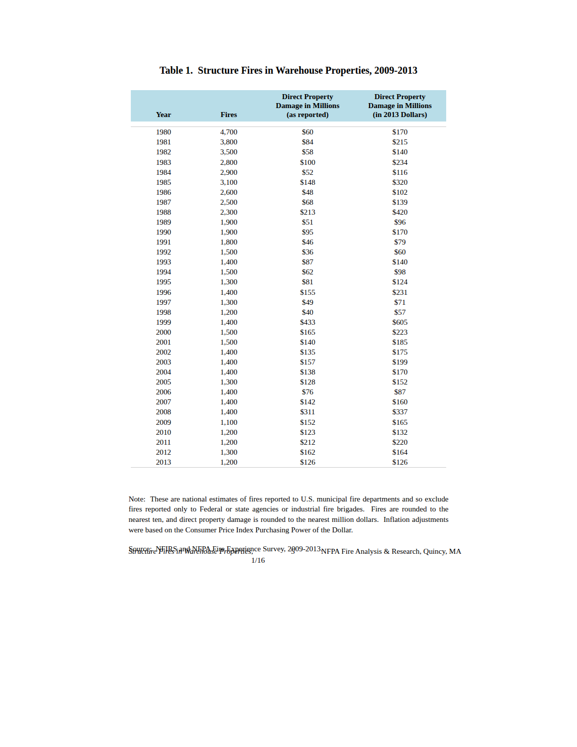Table 1. Structure Fires in Warehouse Properties, 2009-2013
| Year | Fires | Direct Property Damage in Millions (as reported) | Direct Property Damage in Millions (in 2013 Dollars) |
| --- | --- | --- | --- |
| 1980 | 4,700 | $60 | $170 |
| 1981 | 3,800 | $84 | $215 |
| 1982 | 3,500 | $58 | $140 |
| 1983 | 2,800 | $100 | $234 |
| 1984 | 2,900 | $52 | $116 |
| 1985 | 3,100 | $148 | $320 |
| 1986 | 2,600 | $48 | $102 |
| 1987 | 2,500 | $68 | $139 |
| 1988 | 2,300 | $213 | $420 |
| 1989 | 1,900 | $51 | $96 |
| 1990 | 1,900 | $95 | $170 |
| 1991 | 1,800 | $46 | $79 |
| 1992 | 1,500 | $36 | $60 |
| 1993 | 1,400 | $87 | $140 |
| 1994 | 1,500 | $62 | $98 |
| 1995 | 1,300 | $81 | $124 |
| 1996 | 1,400 | $155 | $231 |
| 1997 | 1,300 | $49 | $71 |
| 1998 | 1,200 | $40 | $57 |
| 1999 | 1,400 | $433 | $605 |
| 2000 | 1,500 | $165 | $223 |
| 2001 | 1,500 | $140 | $185 |
| 2002 | 1,400 | $135 | $175 |
| 2003 | 1,400 | $157 | $199 |
| 2004 | 1,400 | $138 | $170 |
| 2005 | 1,300 | $128 | $152 |
| 2006 | 1,400 | $76 | $87 |
| 2007 | 1,400 | $142 | $160 |
| 2008 | 1,400 | $311 | $337 |
| 2009 | 1,100 | $152 | $165 |
| 2010 | 1,200 | $123 | $132 |
| 2011 | 1,200 | $212 | $220 |
| 2012 | 1,300 | $162 | $164 |
| 2013 | 1,200 | $126 | $126 |
Note: These are national estimates of fires reported to U.S. municipal fire departments and so exclude fires reported only to Federal or state agencies or industrial fire brigades. Fires are rounded to the nearest ten, and direct property damage is rounded to the nearest million dollars. Inflation adjustments were based on the Consumer Price Index Purchasing Power of the Dollar.
Source: NFIRS and NFPA Fire Experience Survey, 2009-2013.
Structure Fires in Warehouse Properties, 1/16 5 NFPA Fire Analysis & Research, Quincy, MA